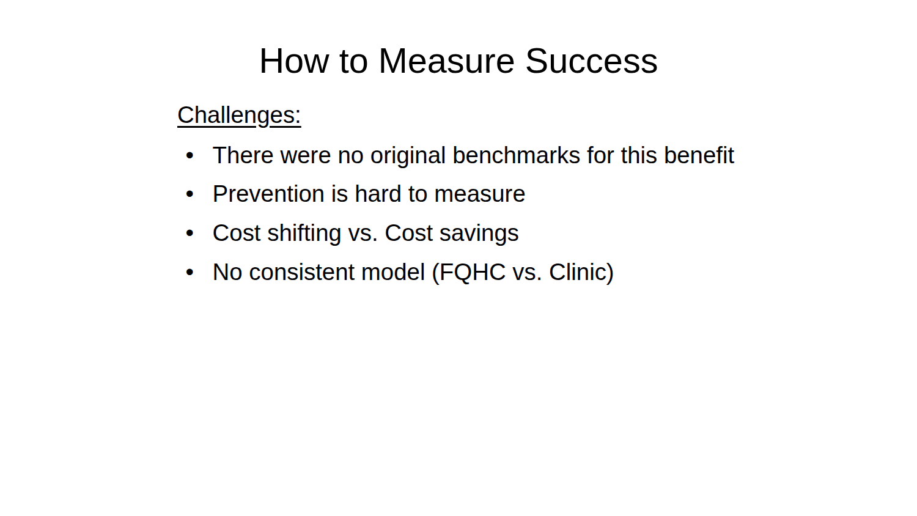How to Measure Success
Challenges:
There were no original benchmarks for this benefit
Prevention is hard to measure
Cost shifting vs. Cost savings
No consistent model (FQHC vs. Clinic)